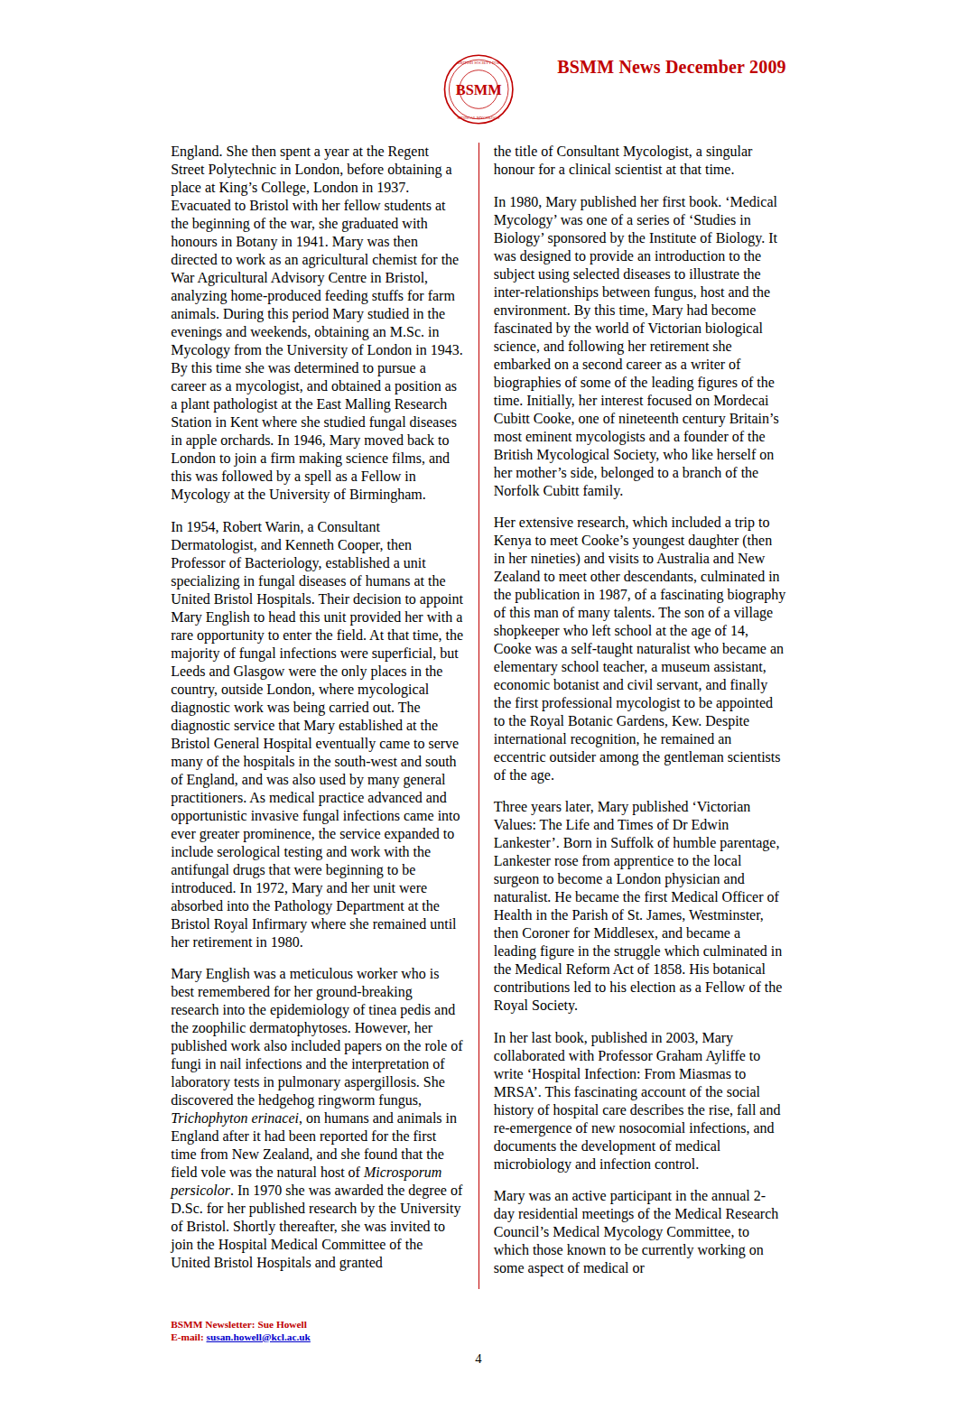BSMM BRITISH SOCIETY FOR MEDICAL MYCOLOGY
BSMM News December 2009
England. She then spent a year at the Regent Street Polytechnic in London, before obtaining a place at King’s College, London in 1937. Evacuated to Bristol with her fellow students at the beginning of the war, she graduated with honours in Botany in 1941. Mary was then directed to work as an agricultural chemist for the War Agricultural Advisory Centre in Bristol, analyzing home-produced feeding stuffs for farm animals. During this period Mary studied in the evenings and weekends, obtaining an M.Sc. in Mycology from the University of London in 1943. By this time she was determined to pursue a career as a mycologist, and obtained a position as a plant pathologist at the East Malling Research Station in Kent where she studied fungal diseases in apple orchards. In 1946, Mary moved back to London to join a firm making science films, and this was followed by a spell as a Fellow in Mycology at the University of Birmingham.
In 1954, Robert Warin, a Consultant Dermatologist, and Kenneth Cooper, then Professor of Bacteriology, established a unit specializing in fungal diseases of humans at the United Bristol Hospitals. Their decision to appoint Mary English to head this unit provided her with a rare opportunity to enter the field. At that time, the majority of fungal infections were superficial, but Leeds and Glasgow were the only places in the country, outside London, where mycological diagnostic work was being carried out. The diagnostic service that Mary established at the Bristol General Hospital eventually came to serve many of the hospitals in the south-west and south of England, and was also used by many general practitioners. As medical practice advanced and opportunistic invasive fungal infections came into ever greater prominence, the service expanded to include serological testing and work with the antifungal drugs that were beginning to be introduced. In 1972, Mary and her unit were absorbed into the Pathology Department at the Bristol Royal Infirmary where she remained until her retirement in 1980.
Mary English was a meticulous worker who is best remembered for her ground-breaking research into the epidemiology of tinea pedis and the zoophilic dermatophytoses. However, her published work also included papers on the role of fungi in nail infections and the interpretation of laboratory tests in pulmonary aspergillosis. She discovered the hedgehog ringworm fungus, Trichophyton erinacei, on humans and animals in England after it had been reported for the first time from New Zealand, and she found that the field vole was the natural host of Microsporum persicolor. In 1970 she was awarded the degree of D.Sc. for her published research by the University of Bristol. Shortly thereafter, she was invited to join the Hospital Medical Committee of the United Bristol Hospitals and granted
the title of Consultant Mycologist, a singular honour for a clinical scientist at that time.
In 1980, Mary published her first book. ‘Medical Mycology’ was one of a series of ‘Studies in Biology’ sponsored by the Institute of Biology. It was designed to provide an introduction to the subject using selected diseases to illustrate the inter-relationships between fungus, host and the environment. By this time, Mary had become fascinated by the world of Victorian biological science, and following her retirement she embarked on a second career as a writer of biographies of some of the leading figures of the time. Initially, her interest focused on Mordecai Cubitt Cooke, one of nineteenth century Britain’s most eminent mycologists and a founder of the British Mycological Society, who like herself on her mother’s side, belonged to a branch of the Norfolk Cubitt family.
Her extensive research, which included a trip to Kenya to meet Cooke’s youngest daughter (then in her nineties) and visits to Australia and New Zealand to meet other descendants, culminated in the publication in 1987, of a fascinating biography of this man of many talents. The son of a village shopkeeper who left school at the age of 14, Cooke was a self-taught naturalist who became an elementary school teacher, a museum assistant, economic botanist and civil servant, and finally the first professional mycologist to be appointed to the Royal Botanic Gardens, Kew. Despite international recognition, he remained an eccentric outsider among the gentleman scientists of the age.
Three years later, Mary published ‘Victorian Values: The Life and Times of Dr Edwin Lankester’. Born in Suffolk of humble parentage, Lankester rose from apprentice to the local surgeon to become a London physician and naturalist. He became the first Medical Officer of Health in the Parish of St. James, Westminster, then Coroner for Middlesex, and became a leading figure in the struggle which culminated in the Medical Reform Act of 1858. His botanical contributions led to his election as a Fellow of the Royal Society.
In her last book, published in 2003, Mary collaborated with Professor Graham Ayliffe to write ‘Hospital Infection: From Miasmas to MRSA’. This fascinating account of the social history of hospital care describes the rise, fall and re-emergence of new nosocomial infections, and documents the development of medical microbiology and infection control.
Mary was an active participant in the annual 2-day residential meetings of the Medical Research Council’s Medical Mycology Committee, to which those known to be currently working on some aspect of medical or
BSMM Newsletter: Sue Howell
E-mail: susan.howell@kcl.ac.uk
4